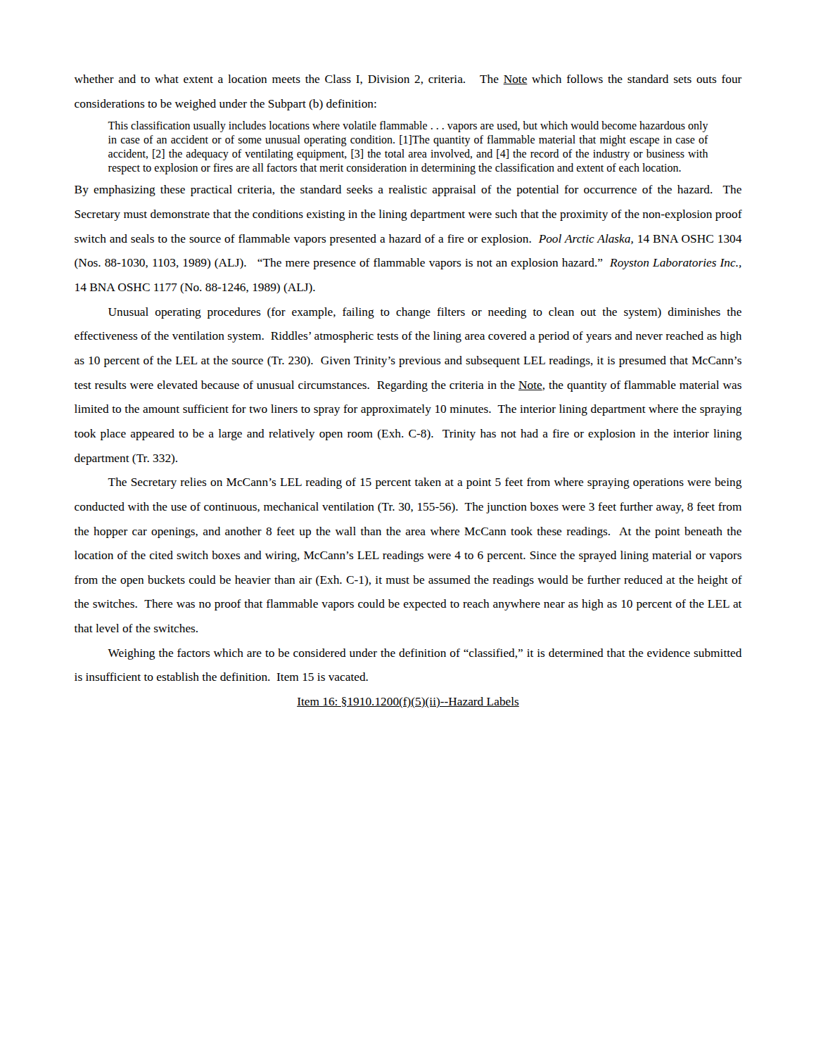whether and to what extent a location meets the Class I, Division 2, criteria. The Note which follows the standard sets outs four considerations to be weighed under the Subpart (b) definition:
This classification usually includes locations where volatile flammable . . . vapors are used, but which would become hazardous only in case of an accident or of some unusual operating condition. [1]The quantity of flammable material that might escape in case of accident, [2] the adequacy of ventilating equipment, [3] the total area involved, and [4] the record of the industry or business with respect to explosion or fires are all factors that merit consideration in determining the classification and extent of each location.
By emphasizing these practical criteria, the standard seeks a realistic appraisal of the potential for occurrence of the hazard. The Secretary must demonstrate that the conditions existing in the lining department were such that the proximity of the non-explosion proof switch and seals to the source of flammable vapors presented a hazard of a fire or explosion. Pool Arctic Alaska, 14 BNA OSHC 1304 (Nos. 88-1030, 1103, 1989) (ALJ). “The mere presence of flammable vapors is not an explosion hazard.” Royston Laboratories Inc., 14 BNA OSHC 1177 (No. 88-1246, 1989) (ALJ).
Unusual operating procedures (for example, failing to change filters or needing to clean out the system) diminishes the effectiveness of the ventilation system. Riddles’ atmospheric tests of the lining area covered a period of years and never reached as high as 10 percent of the LEL at the source (Tr. 230). Given Trinity’s previous and subsequent LEL readings, it is presumed that McCann’s test results were elevated because of unusual circumstances. Regarding the criteria in the Note, the quantity of flammable material was limited to the amount sufficient for two liners to spray for approximately 10 minutes. The interior lining department where the spraying took place appeared to be a large and relatively open room (Exh. C-8). Trinity has not had a fire or explosion in the interior lining department (Tr. 332).
The Secretary relies on McCann’s LEL reading of 15 percent taken at a point 5 feet from where spraying operations were being conducted with the use of continuous, mechanical ventilation (Tr. 30, 155-56). The junction boxes were 3 feet further away, 8 feet from the hopper car openings, and another 8 feet up the wall than the area where McCann took these readings. At the point beneath the location of the cited switch boxes and wiring, McCann’s LEL readings were 4 to 6 percent. Since the sprayed lining material or vapors from the open buckets could be heavier than air (Exh. C-1), it must be assumed the readings would be further reduced at the height of the switches. There was no proof that flammable vapors could be expected to reach anywhere near as high as 10 percent of the LEL at that level of the switches.
Weighing the factors which are to be considered under the definition of “classified,” it is determined that the evidence submitted is insufficient to establish the definition. Item 15 is vacated.
Item 16: §1910.1200(f)(5)(ii)--Hazard Labels